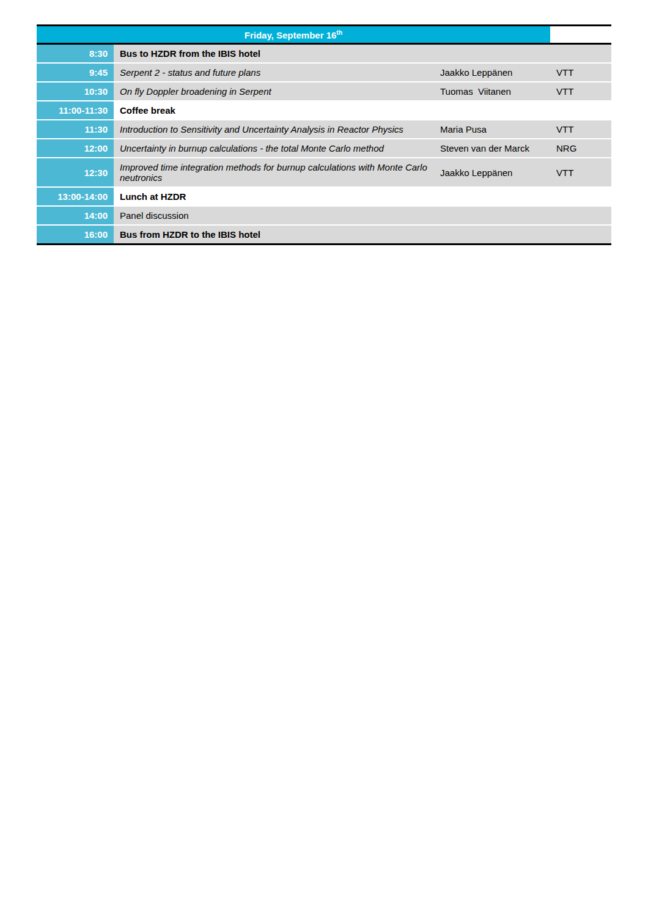| Friday, September 16 th | |
| 8:30 | Bus to HZDR from the IBIS hotel | | |
| 9:45 | Serpent 2 - status and future plans | Jaakko Leppänen | VTT |
| 10:30 | On fly Doppler broadening in Serpent | Tuomas Viitanen | VTT |
| 11:00-11:30 | Coffee break | | |
| 11:30 | Introduction to Sensitivity and Uncertainty Analysis in Reactor Physics | Maria Pusa | VTT |
| 12:00 | Uncertainty in burnup calculations - the total Monte Carlo method | Steven van der Marck | NRG |
| 12:30 | Improved time integration methods for burnup calculations with Monte Carlo neutronics | Jaakko Leppänen | VTT |
| 13:00-14:00 | Lunch at HZDR | | |
| 14:00 | Panel discussion | | |
| 16:00 | Bus from HZDR to the IBIS hotel | | |